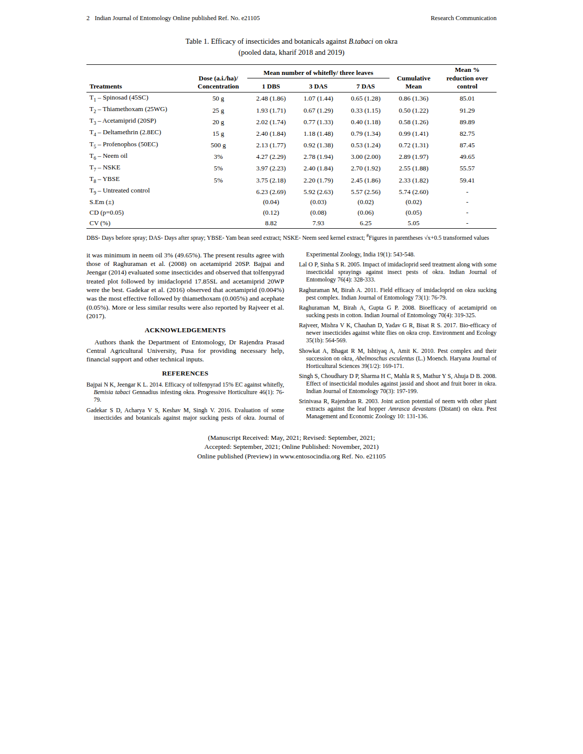2 Indian Journal of Entomology Online published Ref. No. e21105
Research Communication
Table 1. Efficacy of insecticides and botanicals against B.tabaci on okra
(pooled data, kharif 2018 and 2019)
| Treatments | Dose (a.i./ha)/ Concentration | Mean number of whitefly/ three leaves | Cumulative Mean | Mean % reduction over control |
| --- | --- | --- | --- | --- |
| 1 DBS | 3 DAS | 7 DAS |
| T 1 – Spinosad (45SC) | 50 g | 2.48 (1.86) | 1.07 (1.44) | 0.65 (1.28) | 0.86 (1.36) | 85.01 |
| T 2 – Thiamethoxam (25WG) | 25 g | 1.93 (1.71) | 0.67 (1.29) | 0.33 (1.15) | 0.50 (1.22) | 91.29 |
| T 3 – Acetamiprid (20SP) | 20 g | 2.02 (1.74) | 0.77 (1.33) | 0.40 (1.18) | 0.58 (1.26) | 89.89 |
| T 4 – Deltamethrin (2.8EC) | 15 g | 2.40 (1.84) | 1.18 (1.48) | 0.79 (1.34) | 0.99 (1.41) | 82.75 |
| T 5 – Profenophos (50EC) | 500 g | 2.13 (1.77) | 0.92 (1.38) | 0.53 (1.24) | 0.72 (1.31) | 87.45 |
| T 6 – Neem oil | 3% | 4.27 (2.29) | 2.78 (1.94) | 3.00 (2.00) | 2.89 (1.97) | 49.65 |
| T 7 – NSKE | 5% | 3.97 (2.23) | 2.40 (1.84) | 2.70 (1.92) | 2.55 (1.88) | 55.57 |
| T 8 – YBSE | 5% | 3.75 (2.18) | 2.20 (1.79) | 2.45 (1.86) | 2.33 (1.82) | 59.41 |
| T 9 – Untreated control | | 6.23 (2.69) | 5.92 (2.63) | 5.57 (2.56) | 5.74 (2.60) | - |
| S.Em (±) | | (0.04) | (0.03) | (0.02) | (0.02) | - |
| CD (p=0.05) | | (0.12) | (0.08) | (0.06) | (0.05) | - |
| CV (%) | | 8.82 | 7.93 | 6.25 | 5.05 | - |
DBS- Days before spray; DAS- Days after spray; YBSE- Yam bean seed extract; NSKE- Neem seed kernel extract; #Figures in parentheses √x+0.5 transformed values
it was minimum in neem oil 3% (49.65%). The present results agree with those of Raghuraman et al. (2008) on acetamiprid 20SP. Bajpai and Jeengar (2014) evaluated some insecticides and observed that tolfenpyrad treated plot followed by imidacloprid 17.85SL and acetamiprid 20WP were the best. Gadekar et al. (2016) observed that acetamiprid (0.004%) was the most effective followed by thiamethoxam (0.005%) and acephate (0.05%). More or less similar results were also reported by Rajveer et al. (2017).
Acknowledgements
Authors thank the Department of Entomology, Dr Rajendra Prasad Central Agricultural University, Pusa for providing necessary help, financial support and other technical inputs.
References
Bajpai N K, Jeengar K L. 2014. Efficacy of tolfenpyrad 15% EC against whitefly, Bemisia tabaci Gennadius infesting okra. Progressive Horticulture 46(1): 76-79.
Gadekar S D, Acharya V S, Keshav M, Singh V. 2016. Evaluation of some insecticides and botanicals against major sucking pests of okra. Journal of Experimental Zoology, India 19(1): 543-548.
Lal O P, Sinha S R. 2005. Impact of imidacloprid seed treatment along with some insecticidal sprayings against insect pests of okra. Indian Journal of Entomology 76(4): 328-333.
Raghuraman M, Birah A. 2011. Field efficacy of imidacloprid on okra sucking pest complex. Indian Journal of Entomology 73(1): 76-79.
Raghuraman M, Birah A, Gupta G P. 2008. Bioefficacy of acetamiprid on sucking pests in cotton. Indian Journal of Entomology 70(4): 319-325.
Rajveer, Mishra V K, Chauhan D, Yadav G R, Bisat R S. 2017. Bio-efficacy of newer insecticides against white flies on okra crop. Environment and Ecology 35(1b): 564-569.
Showkat A, Bhagat R M, Ishtiyaq A, Amit K. 2010. Pest complex and their succession on okra, Abelmoschus esculentus (L.) Moench. Haryana Journal of Horticultural Sciences 39(1/2): 169-171.
Singh S, Choudhary D P, Sharma H C, Mahla R S, Mathur Y S, Ahuja D B. 2008. Effect of insecticidal modules against jassid and shoot and fruit borer in okra. Indian Journal of Entomology 70(3): 197-199.
Srinivasa R, Rajendran R. 2003. Joint action potential of neem with other plant extracts against the leaf hopper Amrasca devastans (Distant) on okra. Pest Management and Economic Zoology 10: 131-136.
(Manuscript Received: May, 2021; Revised: September, 2021;
Accepted: September, 2021; Online Published: November, 2021)
Online published (Preview) in www.entosocindia.org Ref. No. e21105